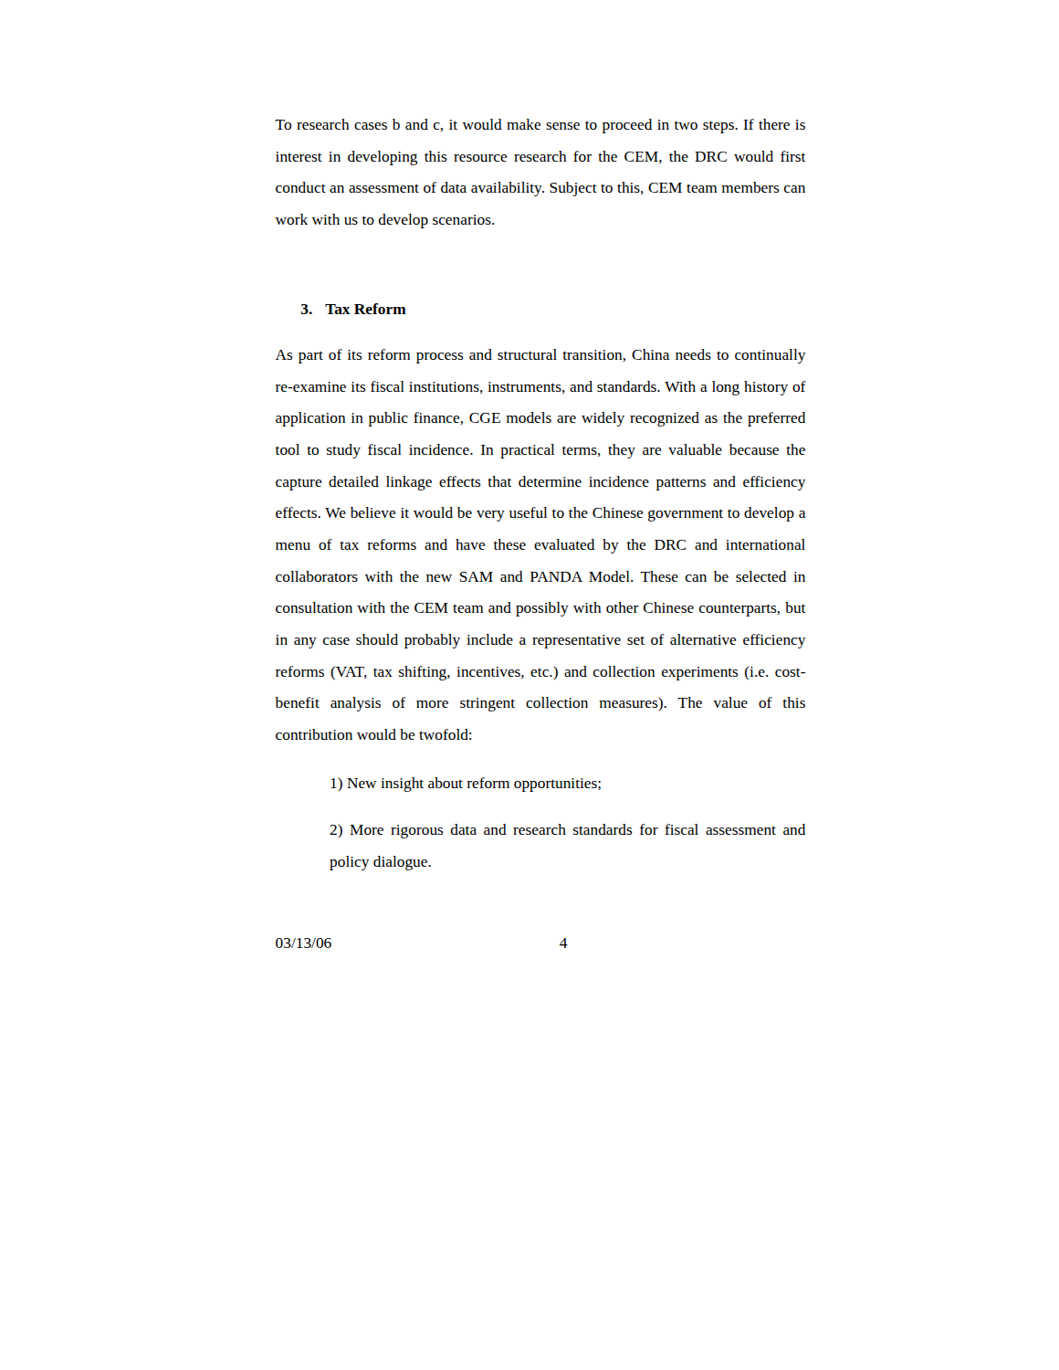To research cases b and c, it would make sense to proceed in two steps. If there is interest in developing this resource research for the CEM, the DRC would first conduct an assessment of data availability. Subject to this, CEM team members can work with us to develop scenarios.
Tax Reform
As part of its reform process and structural transition, China needs to continually re-examine its fiscal institutions, instruments, and standards. With a long history of application in public finance, CGE models are widely recognized as the preferred tool to study fiscal incidence. In practical terms, they are valuable because the capture detailed linkage effects that determine incidence patterns and efficiency effects. We believe it would be very useful to the Chinese government to develop a menu of tax reforms and have these evaluated by the DRC and international collaborators with the new SAM and PANDA Model. These can be selected in consultation with the CEM team and possibly with other Chinese counterparts, but in any case should probably include a representative set of alternative efficiency reforms (VAT, tax shifting, incentives, etc.) and collection experiments (i.e. cost-benefit analysis of more stringent collection measures). The value of this contribution would be twofold:
1) New insight about reform opportunities;
2) More rigorous data and research standards for fiscal assessment and policy dialogue.
03/13/06 4